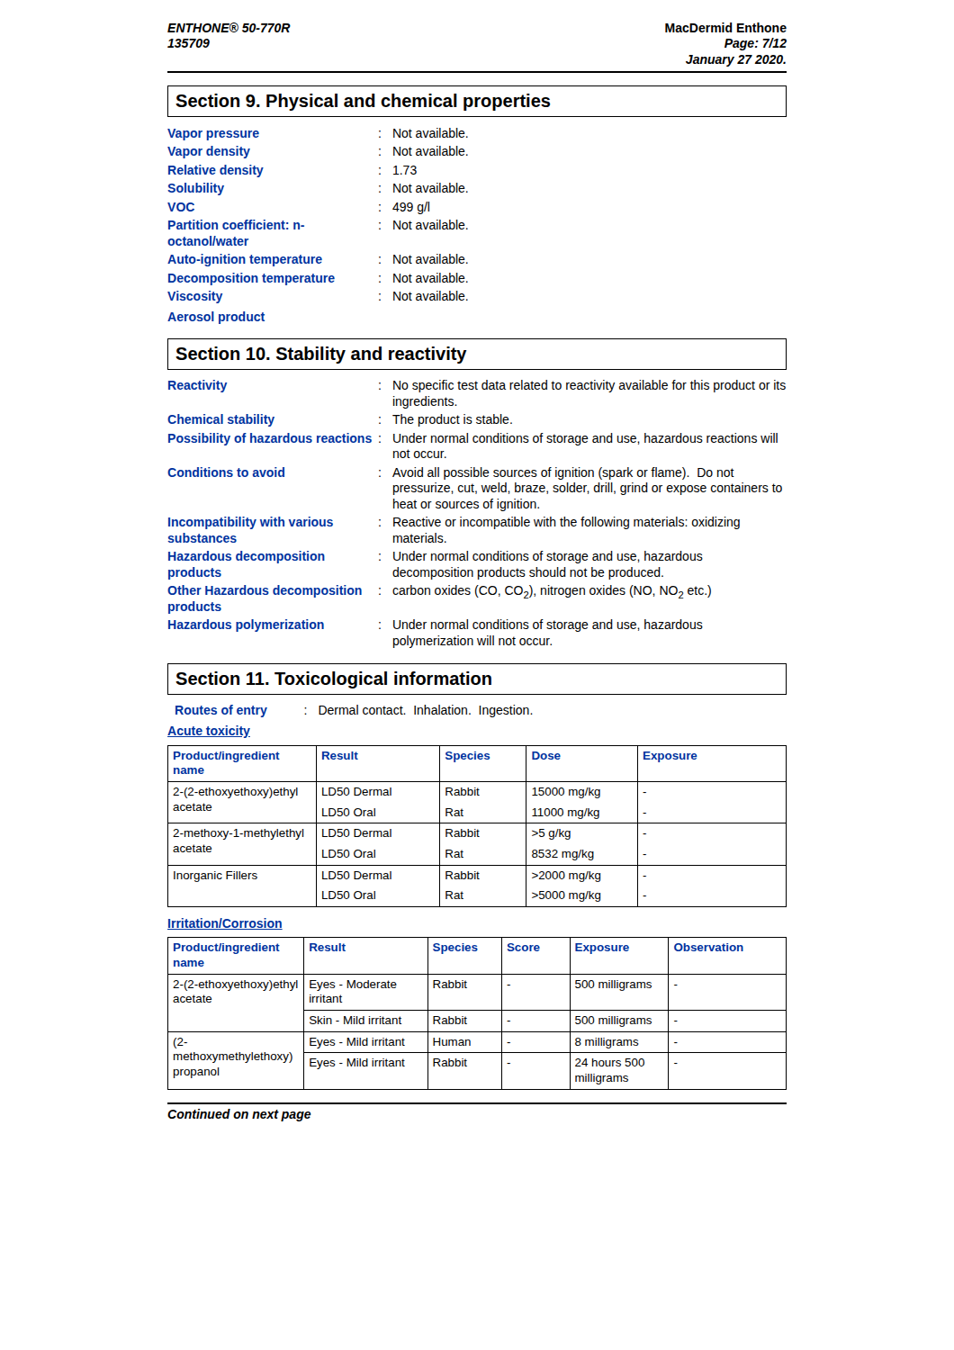ENTHONE® 50-770R
135709
MacDermid Enthone
Page: 7/12
January 27 2020.
Section 9. Physical and chemical properties
| Vapor pressure | : | Not available. |
| Vapor density | : | Not available. |
| Relative density | : | 1.73 |
| Solubility | : | Not available. |
| VOC | : | 499 g/l |
| Partition coefficient: n-octanol/water | : | Not available. |
| Auto-ignition temperature | : | Not available. |
| Decomposition temperature | : | Not available. |
| Viscosity | : | Not available. |
Aerosol product
Section 10. Stability and reactivity
| Reactivity | : | No specific test data related to reactivity available for this product or its ingredients. |
| Chemical stability | : | The product is stable. |
| Possibility of hazardous reactions | : | Under normal conditions of storage and use, hazardous reactions will not occur. |
| Conditions to avoid | : | Avoid all possible sources of ignition (spark or flame). Do not pressurize, cut, weld, braze, solder, drill, grind or expose containers to heat or sources of ignition. |
| Incompatibility with various substances | : | Reactive or incompatible with the following materials: oxidizing materials. |
| Hazardous decomposition products | : | Under normal conditions of storage and use, hazardous decomposition products should not be produced. |
| Other Hazardous decomposition products | : | carbon oxides (CO, CO 2 ), nitrogen oxides (NO, NO 2 etc.) |
| Hazardous polymerization | : | Under normal conditions of storage and use, hazardous polymerization will not occur. |
Section 11. Toxicological information
| Routes of entry | : | Dermal contact. Inhalation. Ingestion. |
Acute toxicity
| Product/ingredient name | Result | Species | Dose | Exposure |
| --- | --- | --- | --- | --- |
| 2-(2-ethoxyethoxy)ethyl acetate | LD50 Dermal | Rabbit | 15000 mg/kg | - |
| LD50 Oral | Rat | 11000 mg/kg | - |
| 2-methoxy-1-methylethyl acetate | LD50 Dermal | Rabbit | >5 g/kg | - |
| LD50 Oral | Rat | 8532 mg/kg | - |
| Inorganic Fillers | LD50 Dermal | Rabbit | >2000 mg/kg | - |
| LD50 Oral | Rat | >5000 mg/kg | - |
Irritation/Corrosion
| Product/ingredient name | Result | Species | Score | Exposure | Observation |
| --- | --- | --- | --- | --- | --- |
| 2-(2-ethoxyethoxy)ethyl acetate | Eyes - Moderate irritant | Rabbit | - | 500 milligrams | - |
| Skin - Mild irritant | Rabbit | - | 500 milligrams | - |
| (2-methoxymethylethoxy) propanol | Eyes - Mild irritant | Human | - | 8 milligrams | - |
| Eyes - Mild irritant | Rabbit | - | 24 hours 500 milligrams | - |
Continued on next page